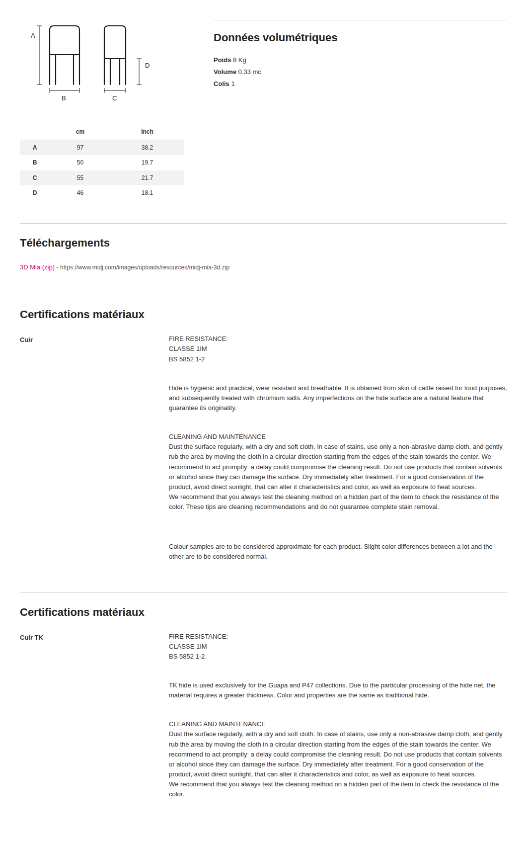A D B C
Données volumétriques
Poids 8 Kg
Volume 0.33 mc
Colis 1
| | cm | inch |
| --- | --- | --- |
| A | 97 | 38.2 |
| B | 50 | 19.7 |
| C | 55 | 21.7 |
| D | 46 | 18.1 |
Téléchargements
3D Mia (zip) - https://www.midj.com/images/uploads/resources/midj-mia-3d.zip
Certifications matériaux
Cuir
FIRE RESISTANCE:
CLASSE 1IM
BS 5852 1-2
Hide is hygienic and practical, wear resistant and breathable. It is obtained from skin of cattle raised for food purposes, and subsequently treated with chromium salts. Any imperfections on the hide surface are a natural feature that guarantee its originality.
CLEANING AND MAINTENANCE
Dust the surface regularly, with a dry and soft cloth. In case of stains, use only a non-abrasive damp cloth, and gently rub the area by moving the cloth in a circular direction starting from the edges of the stain towards the center. We recommend to act promptly: a delay could compromise the cleaning result. Do not use products that contain solvents or alcohol since they can damage the surface. Dry immediately after treatment. For a good conservation of the product, avoid direct sunlight, that can alter it characteristics and color, as well as exposure to heat sources.
We recommend that you always test the cleaning method on a hidden part of the item to check the resistance of the color. These tips are cleaning recommendations and do not guarantee complete stain removal.
Colour samples are to be considered approximate for each product. Slight color differences between a lot and the other are to be considered normal.
Certifications matériaux
Cuir TK
FIRE RESISTANCE:
CLASSE 1IM
BS 5852 1-2
TK hide is used exclusively for the Guapa and P47 collections. Due to the particular processing of the hide net, the material requires a greater thickness. Color and properties are the same as traditional hide.
CLEANING AND MAINTENANCE
Dust the surface regularly, with a dry and soft cloth. In case of stains, use only a non-abrasive damp cloth, and gently rub the area by moving the cloth in a circular direction starting from the edges of the stain towards the center. We recommend to act promptly: a delay could compromise the cleaning result. Do not use products that contain solvents or alcohol since they can damage the surface. Dry immediately after treatment. For a good conservation of the product, avoid direct sunlight, that can alter it characteristics and color, as well as exposure to heat sources.
We recommend that you always test the cleaning method on a hidden part of the item to check the resistance of the color.